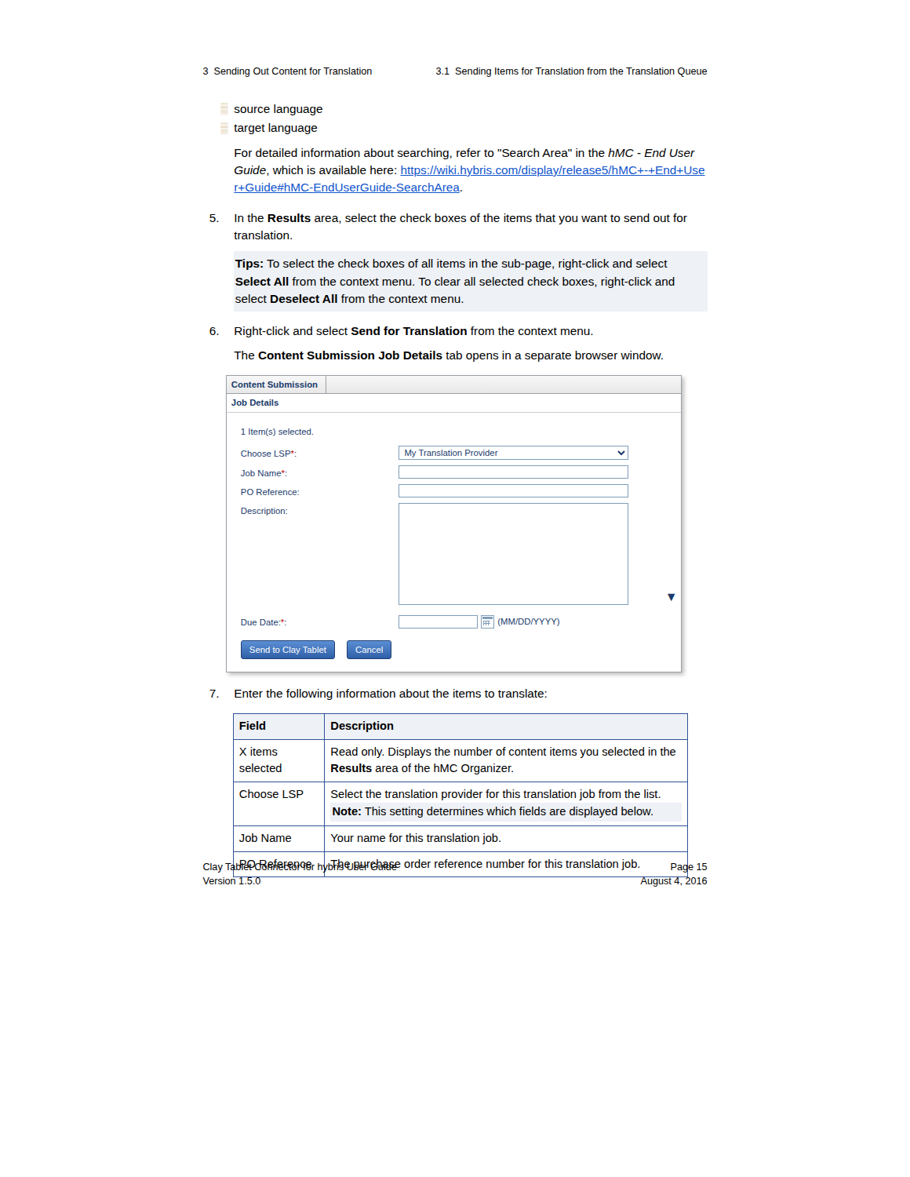3 Sending Out Content for Translation
3.1 Sending Items for Translation from the Translation Queue
source language
target language
For detailed information about searching, refer to "Search Area" in the hMC - End User Guide, which is available here: https://wiki.hybris.com/display/release5/hMC+-+End+User+Guide#hMC-EndUserGuide-SearchArea.
In the Results area, select the check boxes of the items that you want to send out for translation.
Tips: To select the check boxes of all items in the sub-page, right-click and select Select All from the context menu. To clear all selected check boxes, right-click and select Deselect All from the context menu.
Right-click and select Send for Translation from the context menu.
The Content Submission Job Details tab opens in a separate browser window.
Content Submission
Job Details
1 Item(s) selected.
Choose LSP*:
My Translation Provider
Job Name*:
PO Reference:
Description:
▼
Due Date:*:
(MM/DD/YYYY)
Send to Clay Tablet Cancel
Enter the following information about the items to translate:
| Field | Description |
| --- | --- |
| X items selected | Read only. Displays the number of content items you selected in the Results area of the hMC Organizer. |
| Choose LSP | Select the translation provider for this translation job from the list. Note: This setting determines which fields are displayed below. |
| Job Name | Your name for this translation job. |
| PO Reference | The purchase order reference number for this translation job. |
Clay Tablet Connector for hybris User Guide
Page 15
Version 1.5.0
August 4, 2016